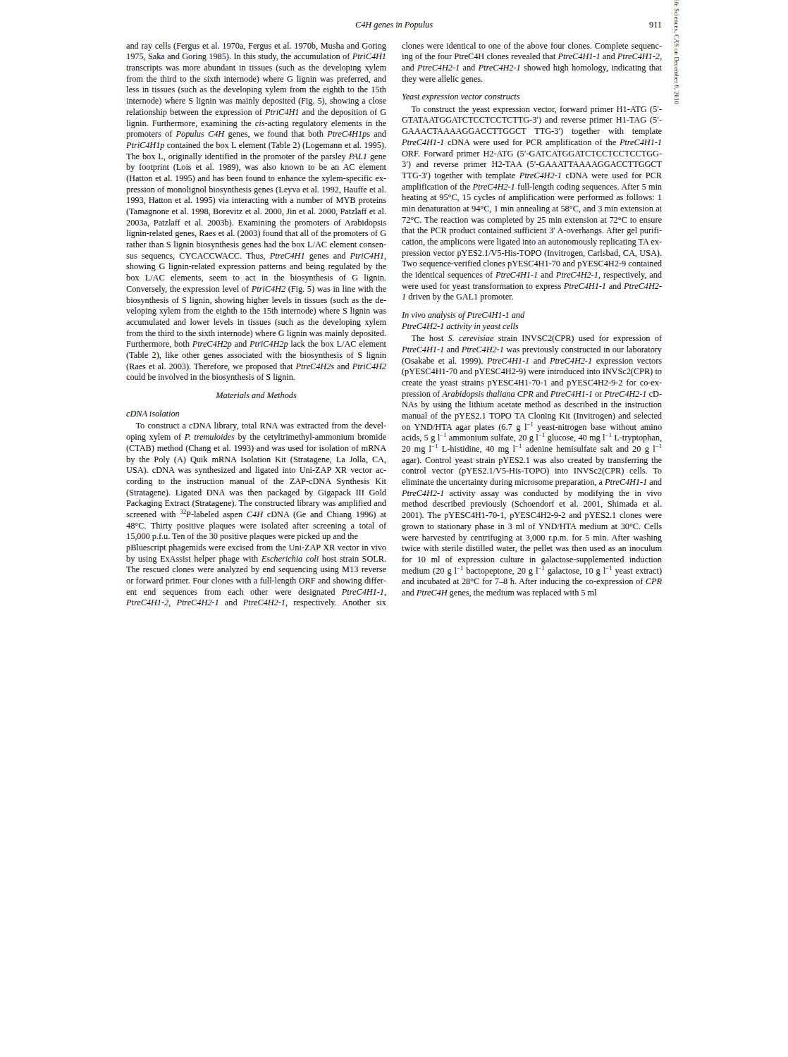C4H genes in Populus 911
Downloaded from pcp.oxfordjournals.org at Shanghai Information Center for Life Sciences, CAS on December 8, 2010
and ray cells (Fergus et al. 1970a, Fergus et al. 1970b, Musha and Goring 1975, Saka and Goring 1985). In this study, the accumulation of PtriC4H1 transcripts was more abundant in tissues (such as the developing xylem from the third to the sixth internode) where G lignin was preferred, and less in tissues (such as the developing xylem from the eighth to the 15th internode) where S lignin was mainly deposited (Fig. 5), showing a close relationship between the expression of PtriC4H1 and the deposition of G lignin. Furthermore, examining the cis-acting regulatory elements in the promoters of Populus C4H genes, we found that both PtreC4H1ps and PtriC4H1p contained the box L element (Table 2) (Logemann et al. 1995). The box L, originally identified in the promoter of the parsley PAL1 gene by footprint (Lois et al. 1989), was also known to be an AC element (Hatton et al. 1995) and has been found to enhance the xylem-specific expression of monolignol biosynthesis genes (Leyva et al. 1992, Hauffe et al. 1993, Hatton et al. 1995) via interacting with a number of MYB proteins (Tamagnone et al. 1998, Borevitz et al. 2000, Jin et al. 2000, Patzlaff et al. 2003a, Patzlaff et al. 2003b). Examining the promoters of Arabidopsis lignin-related genes, Raes et al. (2003) found that all of the promoters of G rather than S lignin biosynthesis genes had the box L/AC element consensus sequencs, CYCACCWACC. Thus, PtreC4H1 genes and PtriC4H1, showing G lignin-related expression patterns and being regulated by the box L/AC elements, seem to act in the biosynthesis of G lignin. Conversely, the expression level of PtriC4H2 (Fig. 5) was in line with the biosynthesis of S lignin, showing higher levels in tissues (such as the developing xylem from the eighth to the 15th internode) where S lignin was accumulated and lower levels in tissues (such as the developing xylem from the third to the sixth internode) where G lignin was mainly deposited. Furthermore, both PtreC4H2p and PtriC4H2p lack the box L/AC element (Table 2), like other genes associated with the biosynthesis of S lignin (Raes et al. 2003). Therefore, we proposed that PtreC4H2s and PtriC4H2 could be involved in the biosynthesis of S lignin.
Materials and Methods
cDNA isolation
To construct a cDNA library, total RNA was extracted from the developing xylem of P. tremuloides by the cetyltrimethyl-ammonium bromide (CTAB) method (Chang et al. 1993) and was used for isolation of mRNA by the Poly (A) Quik mRNA Isolation Kit (Stratagene, La Jolla, CA, USA). cDNA was synthesized and ligated into Uni-ZAP XR vector according to the instruction manual of the ZAP-cDNA Synthesis Kit (Stratagene). Ligated DNA was then packaged by Gigapack III Gold Packaging Extract (Stratagene). The constructed library was amplified and screened with 32P-labeled aspen C4H cDNA (Ge and Chiang 1996) at 48°C. Thirty positive plaques were isolated after screening a total of 15,000 p.f.u. Ten of the 30 positive plaques were picked up and the
pBluescript phagemids were excised from the Uni-ZAP XR vector in vivo by using ExAssist helper phage with Escherichia coli host strain SOLR. The rescued clones were analyzed by end sequencing using M13 reverse or forward primer. Four clones with a full-length ORF and showing different end sequences from each other were designated PtreC4H1-1, PtreC4H1-2, PtreC4H2-1 and PtreC4H2-1, respectively. Another six clones were identical to one of the above four clones. Complete sequencing of the four PtreC4H clones revealed that PtreC4H1-1 and PtreC4H1-2, and PtreC4H2-1 and PtreC4H2-1 showed high homology, indicating that they were allelic genes.
Yeast expression vector constructs
To construct the yeast expression vector, forward primer H1-ATG (5′-GTATAATGGATCTCCTCCTCTTG-3′) and reverse primer H1-TAG (5′-GAAACTAAAAGGACCTTGGCT TTG-3′) together with template PtreC4H1-1 cDNA were used for PCR amplification of the PtreC4H1-1 ORF. Forward primer H2-ATG (5′-GATCATGGATCTCCTCCTCCTGG-3′) and reverse primer H2-TAA (5′-GAAATTAAAAGGACCTTGGCT TTG-3′) together with template PtreC4H2-1 cDNA were used for PCR amplification of the PtreC4H2-1 full-length coding sequences. After 5 min heating at 95°C, 15 cycles of amplification were performed as follows: 1 min denaturation at 94°C, 1 min annealing at 58°C, and 3 min extension at 72°C. The reaction was completed by 25 min extension at 72°C to ensure that the PCR product contained sufficient 3′ A-overhangs. After gel purification, the amplicons were ligated into an autonomously replicating TA expression vector pYES2.1/V5-His-TOPO (Invitrogen, Carlsbad, CA, USA). Two sequence-verified clones pYESC4H1-70 and pYESC4H2-9 contained the identical sequences of PtreC4H1-1 and PtreC4H2-1, respectively, and were used for yeast transformation to express PtreC4H1-1 and PtreC4H2-1 driven by the GAL1 promoter.
In vivo analysis of PtreC4H1-1 and
PtreC4H2-1 activity in yeast cells
The host S. cerevisiae strain INVSC2(CPR) used for expression of PtreC4H1-1 and PtreC4H2-1 was previously constructed in our laboratory (Osakabe et al. 1999). PtreC4H1-1 and PtreC4H2-1 expression vectors (pYESC4H1-70 and pYESC4H2-9) were introduced into INVSc2(CPR) to create the yeast strains pYESC4H1-70-1 and pYESC4H2-9-2 for co-expression of Arabidopsis thaliana CPR and PtreC4H1-1 or PtreC4H2-1 cDNAs by using the lithium acetate method as described in the instruction manual of the pYES2.1 TOPO TA Cloning Kit (Invitrogen) and selected on YND/HTA agar plates (6.7 g l−1 yeast-nitrogen base without amino acids, 5 g l−1 ammonium sulfate, 20 g l−1 glucose, 40 mg l−1 L-tryptophan, 20 mg l−1 L-histidine, 40 mg l−1 adenine hemisulfate salt and 20 g l−1 agar). Control yeast strain pYES2.1 was also created by transferring the control vector (pYES2.1/V5-His-TOPO) into INVSc2(CPR) cells. To eliminate the uncertainty during microsome preparation, a PtreC4H1-1 and PtreC4H2-1 activity assay was conducted by modifying the in vivo method described previously (Schoendorf et al. 2001, Shimada et al. 2001). The pYESC4H1-70-1, pYESC4H2-9-2 and pYES2.1 clones were grown to stationary phase in 3 ml of YND/HTA medium at 30°C. Cells were harvested by centrifuging at 3,000 r.p.m. for 5 min. After washing twice with sterile distilled water, the pellet was then used as an inoculum for 10 ml of expression culture in galactose-supplemented induction medium (20 g l−1 bactopeptone, 20 g l−1 galactose, 10 g l−1 yeast extract) and incubated at 28°C for 7–8 h. After inducing the co-expression of CPR and PtreC4H genes, the medium was replaced with 5 ml